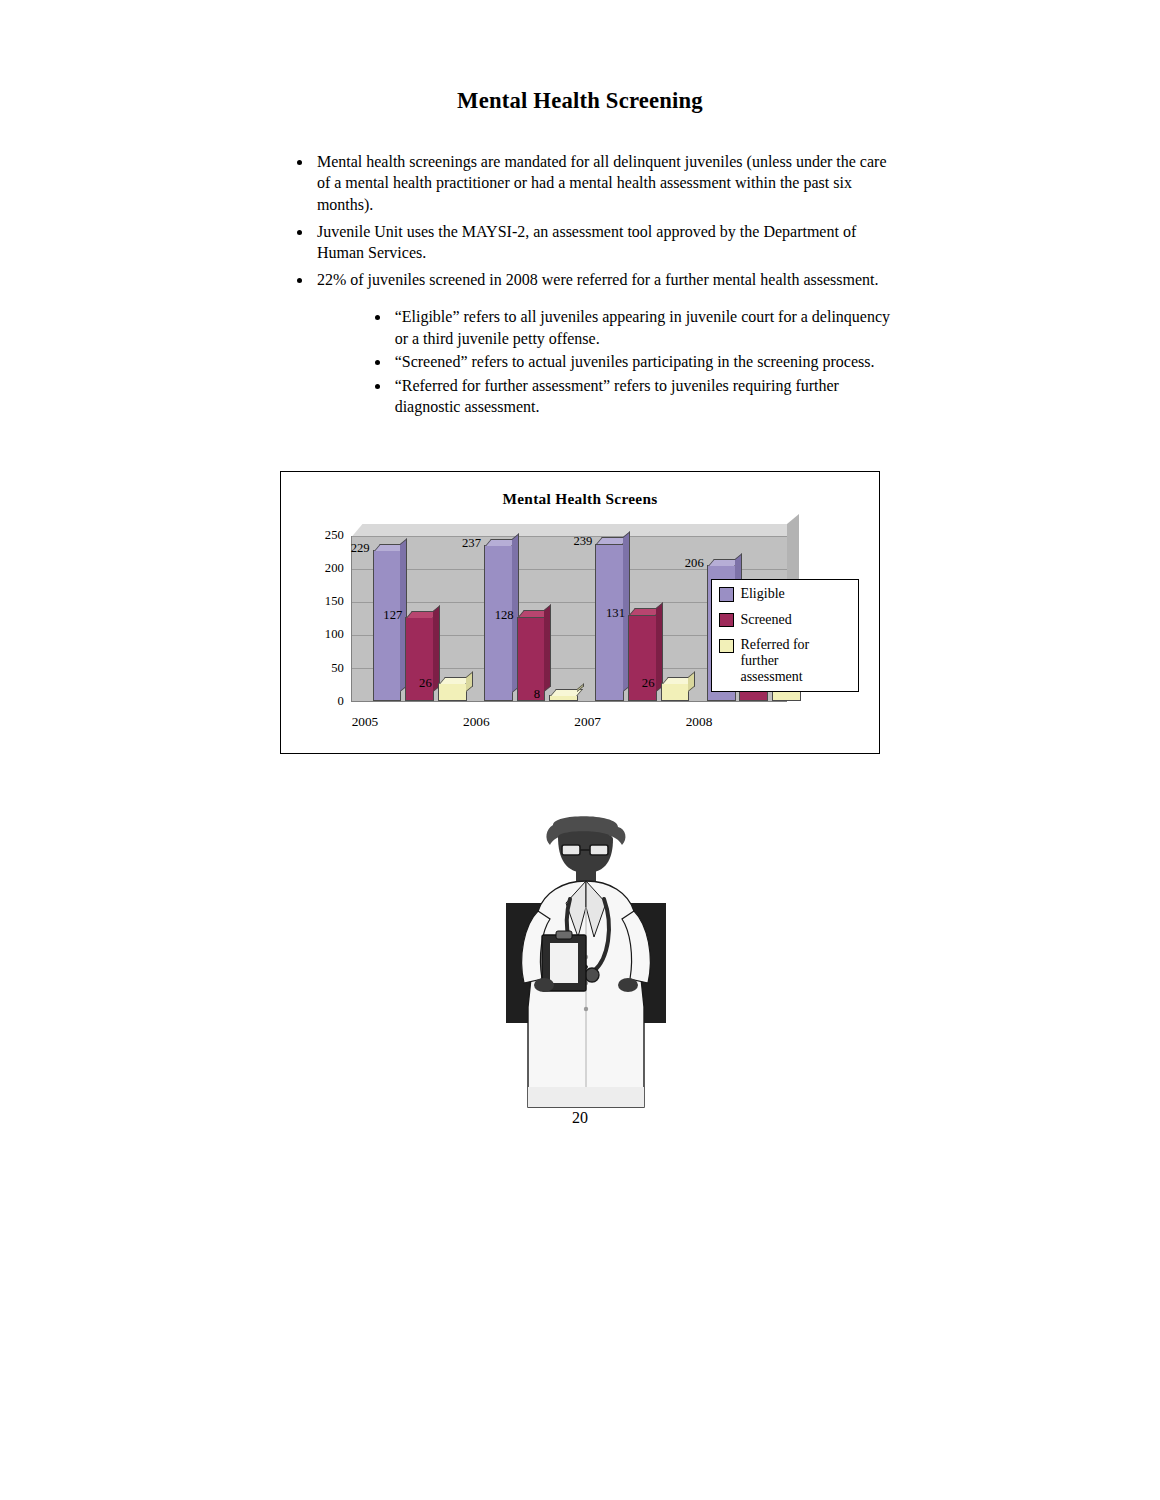Mental Health Screening
Mental health screenings are mandated for all delinquent juveniles (unless under the care of a mental health practitioner or had a mental health assessment within the past six months).
Juvenile Unit uses the MAYSI-2, an assessment tool approved by the Department of Human Services.
22% of juveniles screened in 2008 were referred for a further mental health assessment.
“Eligible” refers to all juveniles appearing in juvenile court for a delinquency or a third juvenile petty offense.
“Screened” refers to actual juveniles participating in the screening process.
“Referred for further assessment” refers to juveniles requiring further diagnostic assessment.
Mental Health Screens
250
200
150
100
50
0
229
127
26
237
128
8
239
131
26
206
86
19
2005
2006
2007
2008
Eligible
Screened
Referred for further
assessment
20